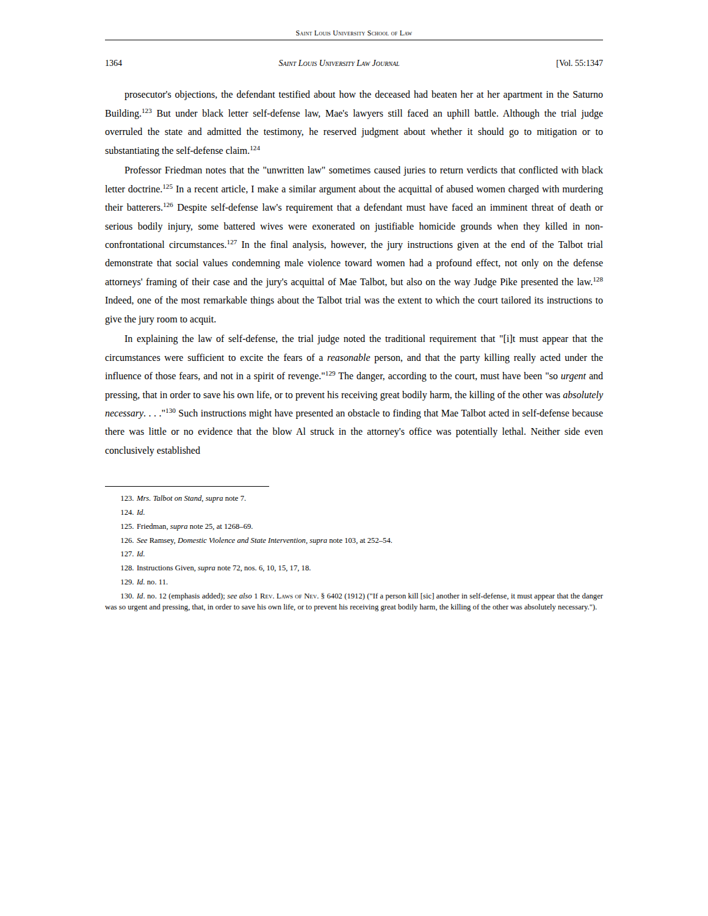Saint Louis University School of Law
1364 Saint Louis University Law Journal [Vol. 55:1347
prosecutor's objections, the defendant testified about how the deceased had beaten her at her apartment in the Saturno Building.123 But under black letter self-defense law, Mae's lawyers still faced an uphill battle. Although the trial judge overruled the state and admitted the testimony, he reserved judgment about whether it should go to mitigation or to substantiating the self-defense claim.124
Professor Friedman notes that the "unwritten law" sometimes caused juries to return verdicts that conflicted with black letter doctrine.125 In a recent article, I make a similar argument about the acquittal of abused women charged with murdering their batterers.126 Despite self-defense law's requirement that a defendant must have faced an imminent threat of death or serious bodily injury, some battered wives were exonerated on justifiable homicide grounds when they killed in non-confrontational circumstances.127 In the final analysis, however, the jury instructions given at the end of the Talbot trial demonstrate that social values condemning male violence toward women had a profound effect, not only on the defense attorneys' framing of their case and the jury's acquittal of Mae Talbot, but also on the way Judge Pike presented the law.128 Indeed, one of the most remarkable things about the Talbot trial was the extent to which the court tailored its instructions to give the jury room to acquit.
In explaining the law of self-defense, the trial judge noted the traditional requirement that "[i]t must appear that the circumstances were sufficient to excite the fears of a reasonable person, and that the party killing really acted under the influence of those fears, and not in a spirit of revenge."129 The danger, according to the court, must have been "so urgent and pressing, that in order to save his own life, or to prevent his receiving great bodily harm, the killing of the other was absolutely necessary. . . ."130 Such instructions might have presented an obstacle to finding that Mae Talbot acted in self-defense because there was little or no evidence that the blow Al struck in the attorney's office was potentially lethal. Neither side even conclusively established
123. Mrs. Talbot on Stand, supra note 7.
124. Id.
125. Friedman, supra note 25, at 1268–69.
126. See Ramsey, Domestic Violence and State Intervention, supra note 103, at 252–54.
127. Id.
128. Instructions Given, supra note 72, nos. 6, 10, 15, 17, 18.
129. Id. no. 11.
130. Id. no. 12 (emphasis added); see also 1 Rev. Laws of Nev. § 6402 (1912) ("If a person kill [sic] another in self-defense, it must appear that the danger was so urgent and pressing, that, in order to save his own life, or to prevent his receiving great bodily harm, the killing of the other was absolutely necessary.").